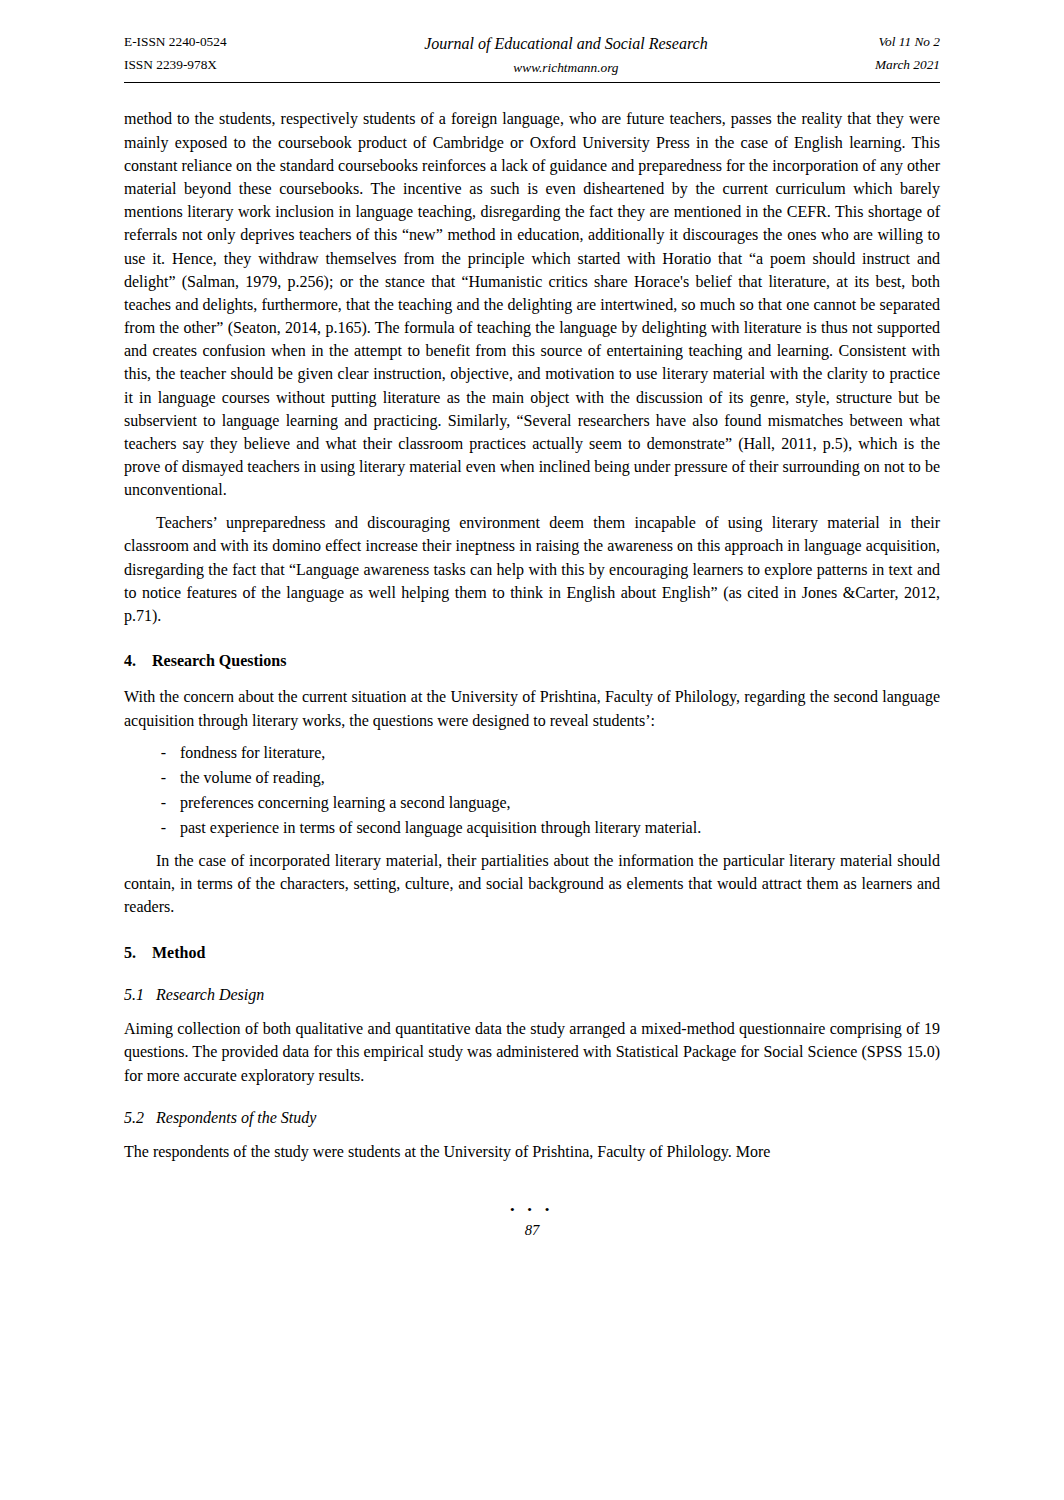| E-ISSN 2240-0524 | Journal of Educational and Social Research www.richtmann.org | Vol 11 No 2 |
| ISSN 2239-978X | March 2021 |
method to the students, respectively students of a foreign language, who are future teachers, passes the reality that they were mainly exposed to the coursebook product of Cambridge or Oxford University Press in the case of English learning. This constant reliance on the standard coursebooks reinforces a lack of guidance and preparedness for the incorporation of any other material beyond these coursebooks. The incentive as such is even disheartened by the current curriculum which barely mentions literary work inclusion in language teaching, disregarding the fact they are mentioned in the CEFR. This shortage of referrals not only deprives teachers of this “new” method in education, additionally it discourages the ones who are willing to use it. Hence, they withdraw themselves from the principle which started with Horatio that “a poem should instruct and delight” (Salman, 1979, p.256); or the stance that “Humanistic critics share Horace's belief that literature, at its best, both teaches and delights, furthermore, that the teaching and the delighting are intertwined, so much so that one cannot be separated from the other” (Seaton, 2014, p.165). The formula of teaching the language by delighting with literature is thus not supported and creates confusion when in the attempt to benefit from this source of entertaining teaching and learning. Consistent with this, the teacher should be given clear instruction, objective, and motivation to use literary material with the clarity to practice it in language courses without putting literature as the main object with the discussion of its genre, style, structure but be subservient to language learning and practicing. Similarly, “Several researchers have also found mismatches between what teachers say they believe and what their classroom practices actually seem to demonstrate” (Hall, 2011, p.5), which is the prove of dismayed teachers in using literary material even when inclined being under pressure of their surrounding on not to be unconventional.
Teachers’ unpreparedness and discouraging environment deem them incapable of using literary material in their classroom and with its domino effect increase their ineptness in raising the awareness on this approach in language acquisition, disregarding the fact that “Language awareness tasks can help with this by encouraging learners to explore patterns in text and to notice features of the language as well helping them to think in English about English” (as cited in Jones &Carter, 2012, p.71).
4. Research Questions
With the concern about the current situation at the University of Prishtina, Faculty of Philology, regarding the second language acquisition through literary works, the questions were designed to reveal students’:
fondness for literature,
the volume of reading,
preferences concerning learning a second language,
past experience in terms of second language acquisition through literary material.
In the case of incorporated literary material, their partialities about the information the particular literary material should contain, in terms of the characters, setting, culture, and social background as elements that would attract them as learners and readers.
5. Method
5.1 Research Design
Aiming collection of both qualitative and quantitative data the study arranged a mixed-method questionnaire comprising of 19 questions. The provided data for this empirical study was administered with Statistical Package for Social Science (SPSS 15.0) for more accurate exploratory results.
5.2 Respondents of the Study
The respondents of the study were students at the University of Prishtina, Faculty of Philology. More
• • •
87